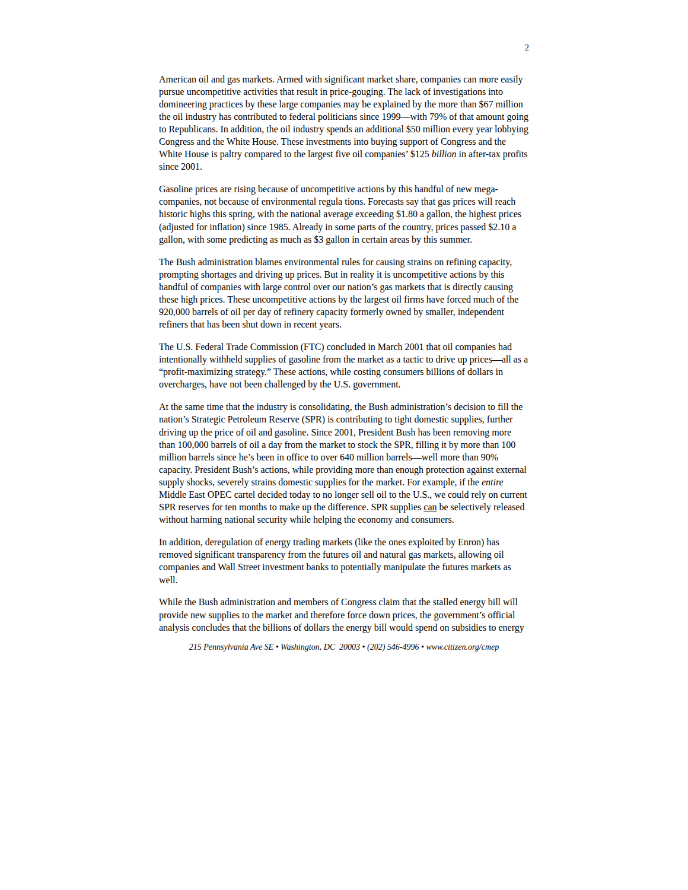2
American oil and gas markets. Armed with significant market share, companies can more easily pursue uncompetitive activities that result in price-gouging. The lack of investigations into domineering practices by these large companies may be explained by the more than $67 million the oil industry has contributed to federal politicians since 1999—with 79% of that amount going to Republicans. In addition, the oil industry spends an additional $50 million every year lobbying Congress and the White House. These investments into buying support of Congress and the White House is paltry compared to the largest five oil companies’ $125 billion in after-tax profits since 2001.
Gasoline prices are rising because of uncompetitive actions by this handful of new mega-companies, not because of environmental regula tions. Forecasts say that gas prices will reach historic highs this spring, with the national average exceeding $1.80 a gallon, the highest prices (adjusted for inflation) since 1985. Already in some parts of the country, prices passed $2.10 a gallon, with some predicting as much as $3 gallon in certain areas by this summer.
The Bush administration blames environmental rules for causing strains on refining capacity, prompting shortages and driving up prices. But in reality it is uncompetitive actions by this handful of companies with large control over our nation’s gas markets that is directly causing these high prices. These uncompetitive actions by the largest oil firms have forced much of the 920,000 barrels of oil per day of refinery capacity formerly owned by smaller, independent refiners that has been shut down in recent years.
The U.S. Federal Trade Commission (FTC) concluded in March 2001 that oil companies had intentionally withheld supplies of gasoline from the market as a tactic to drive up prices—all as a “profit-maximizing strategy.” These actions, while costing consumers billions of dollars in overcharges, have not been challenged by the U.S. government.
At the same time that the industry is consolidating, the Bush administration’s decision to fill the nation’s Strategic Petroleum Reserve (SPR) is contributing to tight domestic supplies, further driving up the price of oil and gasoline. Since 2001, President Bush has been removing more than 100,000 barrels of oil a day from the market to stock the SPR, filling it by more than 100 million barrels since he’s been in office to over 640 million barrels—well more than 90% capacity. President Bush’s actions, while providing more than enough protection against external supply shocks, severely strains domestic supplies for the market. For example, if the entire Middle East OPEC cartel decided today to no longer sell oil to the U.S., we could rely on current SPR reserves for ten months to make up the difference. SPR supplies can be selectively released without harming national security while helping the economy and consumers.
In addition, deregulation of energy trading markets (like the ones exploited by Enron) has removed significant transparency from the futures oil and natural gas markets, allowing oil companies and Wall Street investment banks to potentially manipulate the futures markets as well.
While the Bush administration and members of Congress claim that the stalled energy bill will provide new supplies to the market and therefore force down prices, the government’s official analysis concludes that the billions of dollars the energy bill would spend on subsidies to energy
215 Pennsylvania Ave SE • Washington, DC 20003 • (202) 546-4996 • www.citizen.org/cmep